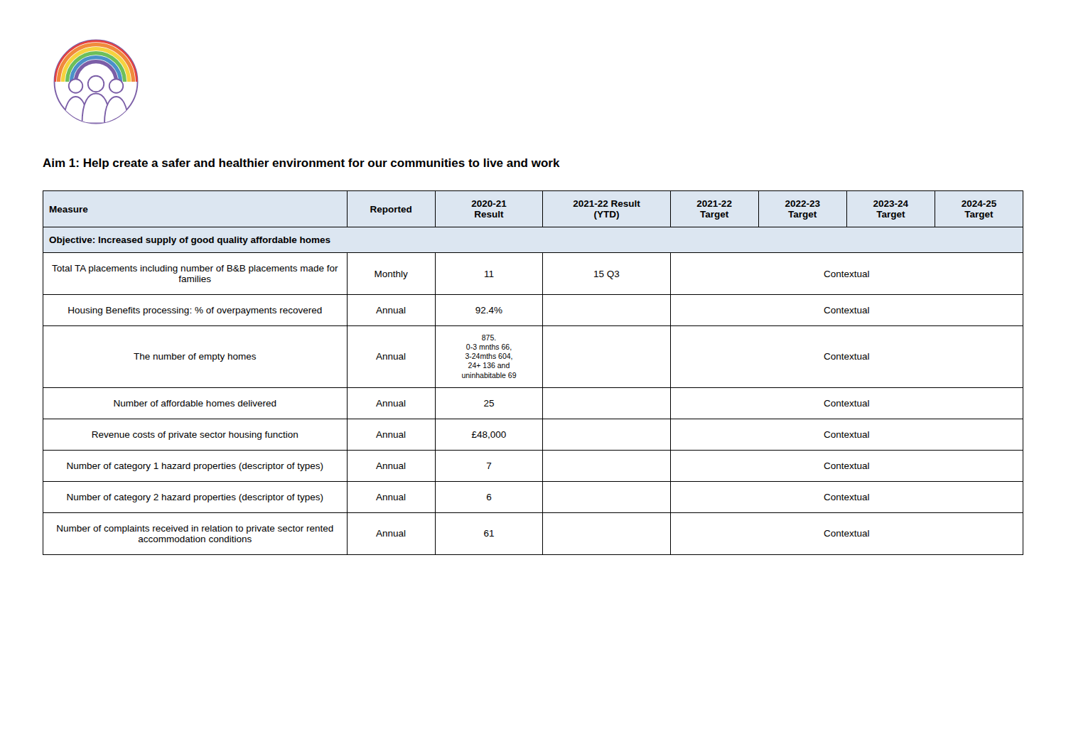Aim 1: Help create a safer and healthier environment for our communities to live and work
| Measure | Reported | 2020-21 Result | 2021-22 Result (YTD) | 2021-22 Target | 2022-23 Target | 2023-24 Target | 2024-25 Target |
| --- | --- | --- | --- | --- | --- | --- | --- |
| Objective: Increased supply of good quality affordable homes |
| Total TA placements including number of B&B placements made for families | Monthly | 11 | 15 Q3 | Contextual |
| Housing Benefits processing: % of overpayments recovered | Annual | 92.4% | | Contextual |
| The number of empty homes | Annual | 875. 0-3 mnths 66, 3-24mths 604, 24+ 136 and uninhabitable 69 | | Contextual |
| Number of affordable homes delivered | Annual | 25 | | Contextual |
| Revenue costs of private sector housing function | Annual | £48,000 | | Contextual |
| Number of category 1 hazard properties (descriptor of types) | Annual | 7 | | Contextual |
| Number of category 2 hazard properties (descriptor of types) | Annual | 6 | | Contextual |
| Number of complaints received in relation to private sector rented accommodation conditions | Annual | 61 | | Contextual |